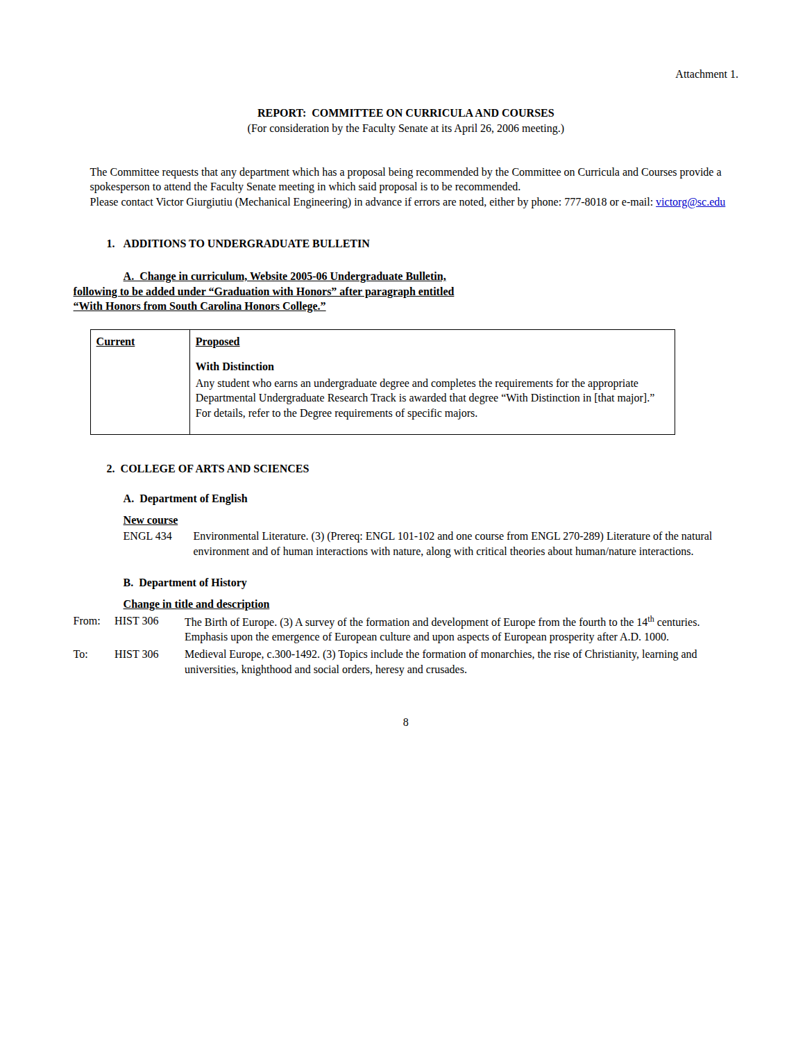Attachment 1.
REPORT: COMMITTEE ON CURRICULA AND COURSES
(For consideration by the Faculty Senate at its April 26, 2006 meeting.)
The Committee requests that any department which has a proposal being recommended by the Committee on Curricula and Courses provide a spokesperson to attend the Faculty Senate meeting in which said proposal is to be recommended.
Please contact Victor Giurgiutiu (Mechanical Engineering) in advance if errors are noted, either by phone: 777-8018 or e-mail: victorg@sc.edu
1. ADDITIONS TO UNDERGRADUATE BULLETIN
A. Change in curriculum, Website 2005-06 Undergraduate Bulletin,
following to be added under “Graduation with Honors” after paragraph entitled
“With Honors from South Carolina Honors College.”
| Current | Proposed With Distinction Any student who earns an undergraduate degree and completes the requirements for the appropriate Departmental Undergraduate Research Track is awarded that degree “With Distinction in [that major].” For details, refer to the Degree requirements of specific majors. |
2. COLLEGE OF ARTS AND SCIENCES
A. Department of English
New course
| ENGL 434 | Environmental Literature. (3) (Prereq: ENGL 101-102 and one course from ENGL 270-289) Literature of the natural environment and of human interactions with nature, along with critical theories about human/nature interactions. |
B. Department of History
Change in title and description
| From: | HIST 306 | The Birth of Europe. (3) A survey of the formation and development of Europe from the fourth to the 14 th centuries. Emphasis upon the emergence of European culture and upon aspects of European prosperity after A.D. 1000. |
| To: | HIST 306 | Medieval Europe, c.300-1492. (3) Topics include the formation of monarchies, the rise of Christianity, learning and universities, knighthood and social orders, heresy and crusades. |
8